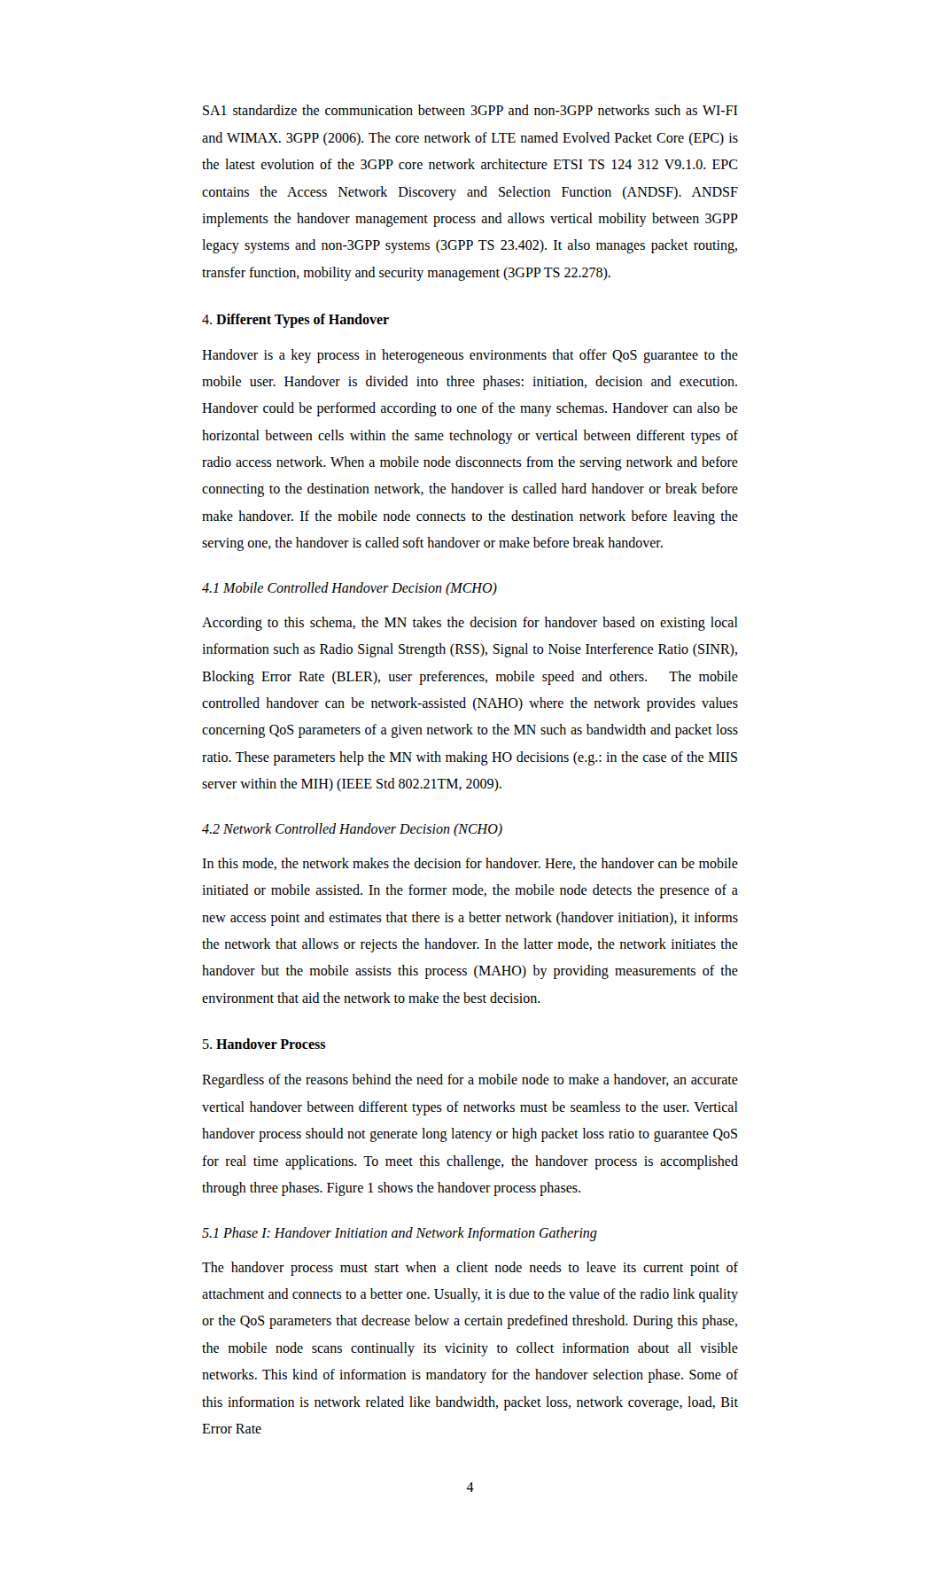SA1 standardize the communication between 3GPP and non-3GPP networks such as WI-FI and WIMAX. 3GPP (2006). The core network of LTE named Evolved Packet Core (EPC) is the latest evolution of the 3GPP core network architecture ETSI TS 124 312 V9.1.0. EPC contains the Access Network Discovery and Selection Function (ANDSF). ANDSF implements the handover management process and allows vertical mobility between 3GPP legacy systems and non-3GPP systems (3GPP TS 23.402). It also manages packet routing, transfer function, mobility and security management (3GPP TS 22.278).
4. Different Types of Handover
Handover is a key process in heterogeneous environments that offer QoS guarantee to the mobile user. Handover is divided into three phases: initiation, decision and execution. Handover could be performed according to one of the many schemas. Handover can also be horizontal between cells within the same technology or vertical between different types of radio access network. When a mobile node disconnects from the serving network and before connecting to the destination network, the handover is called hard handover or break before make handover. If the mobile node connects to the destination network before leaving the serving one, the handover is called soft handover or make before break handover.
4.1 Mobile Controlled Handover Decision (MCHO)
According to this schema, the MN takes the decision for handover based on existing local information such as Radio Signal Strength (RSS), Signal to Noise Interference Ratio (SINR), Blocking Error Rate (BLER), user preferences, mobile speed and others. The mobile controlled handover can be network-assisted (NAHO) where the network provides values concerning QoS parameters of a given network to the MN such as bandwidth and packet loss ratio. These parameters help the MN with making HO decisions (e.g.: in the case of the MIIS server within the MIH) (IEEE Std 802.21TM, 2009).
4.2 Network Controlled Handover Decision (NCHO)
In this mode, the network makes the decision for handover. Here, the handover can be mobile initiated or mobile assisted. In the former mode, the mobile node detects the presence of a new access point and estimates that there is a better network (handover initiation), it informs the network that allows or rejects the handover. In the latter mode, the network initiates the handover but the mobile assists this process (MAHO) by providing measurements of the environment that aid the network to make the best decision.
5. Handover Process
Regardless of the reasons behind the need for a mobile node to make a handover, an accurate vertical handover between different types of networks must be seamless to the user. Vertical handover process should not generate long latency or high packet loss ratio to guarantee QoS for real time applications. To meet this challenge, the handover process is accomplished through three phases. Figure 1 shows the handover process phases.
5.1 Phase I: Handover Initiation and Network Information Gathering
The handover process must start when a client node needs to leave its current point of attachment and connects to a better one. Usually, it is due to the value of the radio link quality or the QoS parameters that decrease below a certain predefined threshold. During this phase, the mobile node scans continually its vicinity to collect information about all visible networks. This kind of information is mandatory for the handover selection phase. Some of this information is network related like bandwidth, packet loss, network coverage, load, Bit Error Rate
4